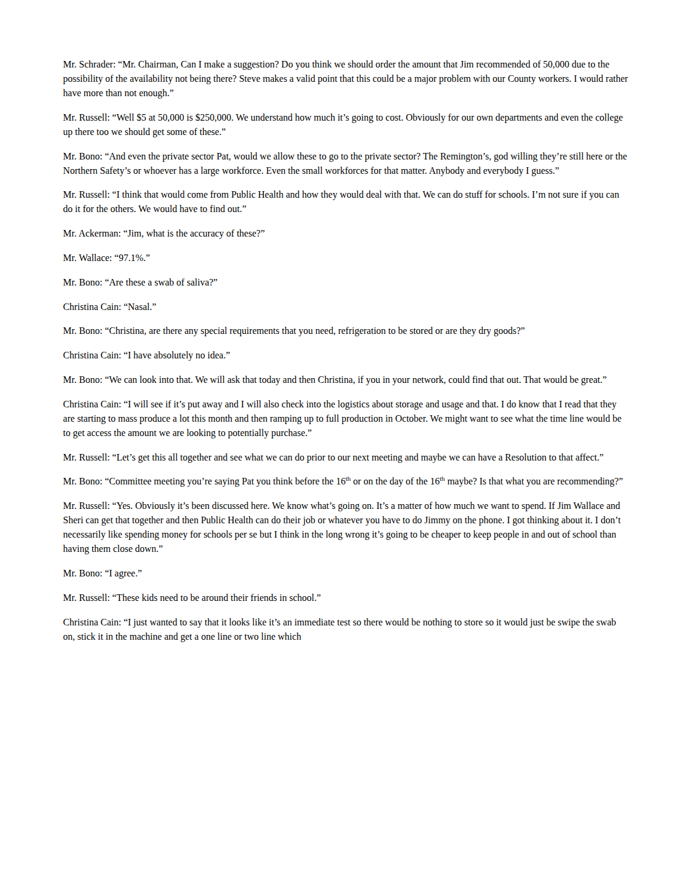Mr. Schrader: “Mr. Chairman, Can I make a suggestion? Do you think we should order the amount that Jim recommended of 50,000 due to the possibility of the availability not being there? Steve makes a valid point that this could be a major problem with our County workers. I would rather have more than not enough.”
Mr. Russell: “Well $5 at 50,000 is $250,000. We understand how much it’s going to cost. Obviously for our own departments and even the college up there too we should get some of these.”
Mr. Bono: “And even the private sector Pat, would we allow these to go to the private sector? The Remington’s, god willing they’re still here or the Northern Safety’s or whoever has a large workforce. Even the small workforces for that matter. Anybody and everybody I guess.”
Mr. Russell: “I think that would come from Public Health and how they would deal with that. We can do stuff for schools. I’m not sure if you can do it for the others. We would have to find out.”
Mr. Ackerman: “Jim, what is the accuracy of these?”
Mr. Wallace: “97.1%.”
Mr. Bono: “Are these a swab of saliva?”
Christina Cain: “Nasal.”
Mr. Bono: “Christina, are there any special requirements that you need, refrigeration to be stored or are they dry goods?”
Christina Cain: “I have absolutely no idea.”
Mr. Bono: “We can look into that. We will ask that today and then Christina, if you in your network, could find that out. That would be great.”
Christina Cain: “I will see if it’s put away and I will also check into the logistics about storage and usage and that. I do know that I read that they are starting to mass produce a lot this month and then ramping up to full production in October. We might want to see what the time line would be to get access the amount we are looking to potentially purchase.”
Mr. Russell: “Let’s get this all together and see what we can do prior to our next meeting and maybe we can have a Resolution to that affect.”
Mr. Bono: “Committee meeting you’re saying Pat you think before the 16th or on the day of the 16th maybe? Is that what you are recommending?”
Mr. Russell: “Yes. Obviously it’s been discussed here. We know what’s going on. It’s a matter of how much we want to spend. If Jim Wallace and Sheri can get that together and then Public Health can do their job or whatever you have to do Jimmy on the phone. I got thinking about it. I don’t necessarily like spending money for schools per se but I think in the long wrong it’s going to be cheaper to keep people in and out of school than having them close down.”
Mr. Bono: “I agree.”
Mr. Russell: “These kids need to be around their friends in school.”
Christina Cain: “I just wanted to say that it looks like it’s an immediate test so there would be nothing to store so it would just be swipe the swab on, stick it in the machine and get a one line or two line which